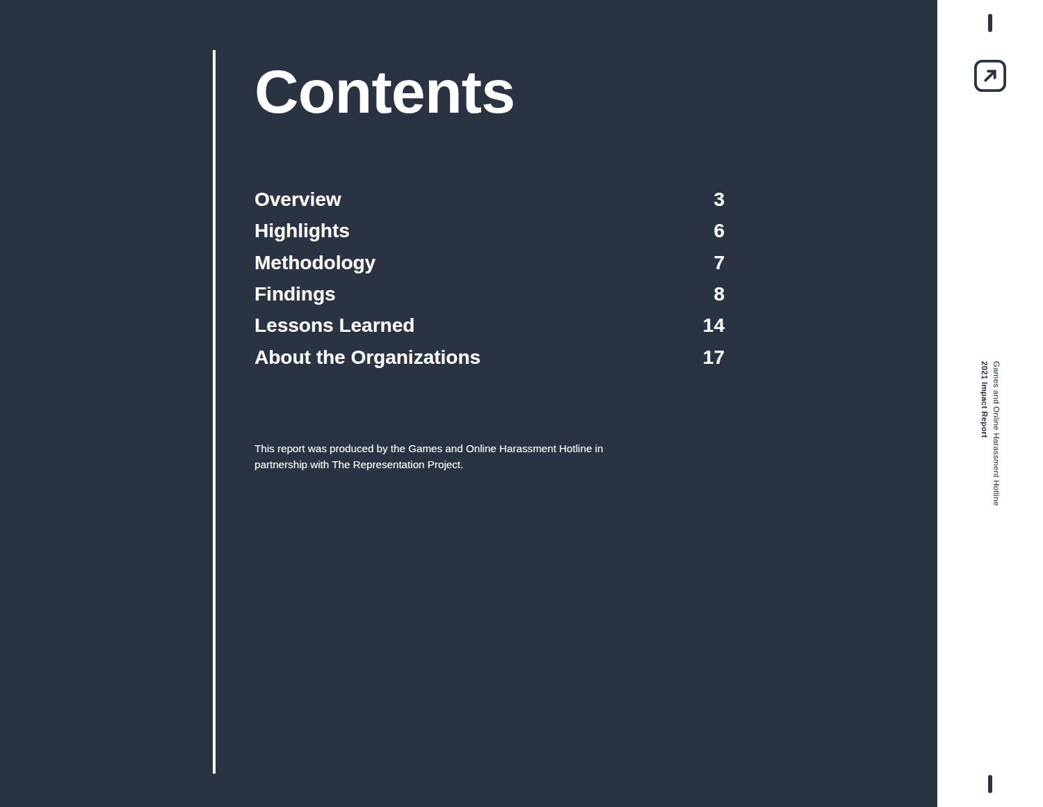Contents
Overview 3
Highlights 6
Methodology 7
Findings 8
Lessons Learned 14
About the Organizations 17
This report was produced by the Games and Online Harassment Hotline in partnership with The Representation Project.
Games and Online Harassment Hotline
2021 Impact Report